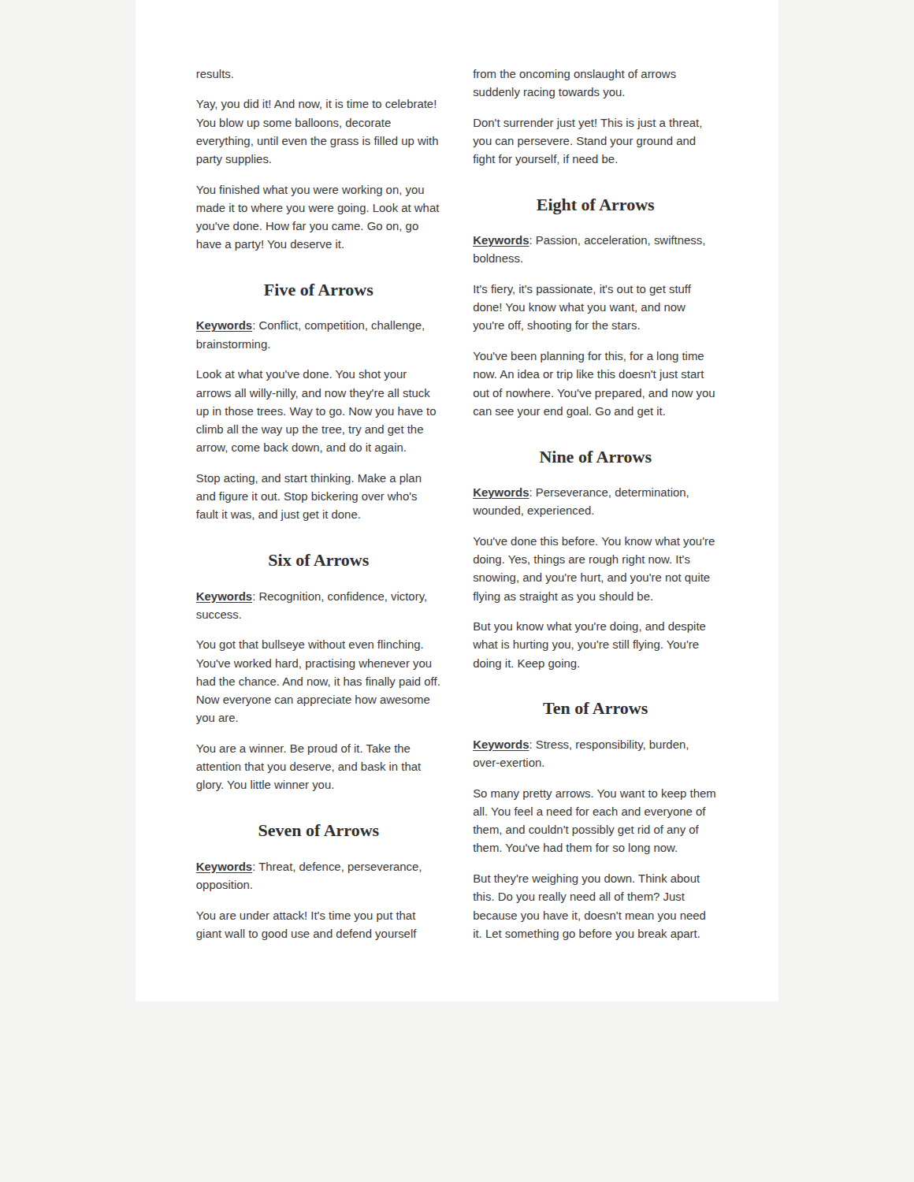results.
Yay, you did it! And now, it is time to celebrate! You blow up some balloons, decorate everything, until even the grass is filled up with party supplies.
You finished what you were working on, you made it to where you were going. Look at what you've done. How far you came. Go on, go have a party! You deserve it.
Five of Arrows
Keywords: Conflict, competition, challenge, brainstorming.
Look at what you've done. You shot your arrows all willy-nilly, and now they're all stuck up in those trees. Way to go. Now you have to climb all the way up the tree, try and get the arrow, come back down, and do it again.
Stop acting, and start thinking. Make a plan and figure it out. Stop bickering over who's fault it was, and just get it done.
Six of Arrows
Keywords: Recognition, confidence, victory, success.
You got that bullseye without even flinching. You've worked hard, practising whenever you had the chance. And now, it has finally paid off. Now everyone can appreciate how awesome you are.
You are a winner. Be proud of it. Take the attention that you deserve, and bask in that glory. You little winner you.
Seven of Arrows
Keywords: Threat, defence, perseverance, opposition.
You are under attack! It's time you put that giant wall to good use and defend yourself from the oncoming onslaught of arrows suddenly racing towards you.
Don't surrender just yet! This is just a threat, you can persevere. Stand your ground and fight for yourself, if need be.
Eight of Arrows
Keywords: Passion, acceleration, swiftness, boldness.
It's fiery, it's passionate, it's out to get stuff done! You know what you want, and now you're off, shooting for the stars.
You've been planning for this, for a long time now. An idea or trip like this doesn't just start out of nowhere. You've prepared, and now you can see your end goal. Go and get it.
Nine of Arrows
Keywords: Perseverance, determination, wounded, experienced.
You've done this before. You know what you're doing. Yes, things are rough right now. It's snowing, and you're hurt, and you're not quite flying as straight as you should be.
But you know what you're doing, and despite what is hurting you, you're still flying. You're doing it. Keep going.
Ten of Arrows
Keywords: Stress, responsibility, burden, over-exertion.
So many pretty arrows. You want to keep them all. You feel a need for each and everyone of them, and couldn't possibly get rid of any of them. You've had them for so long now.
But they're weighing you down. Think about this. Do you really need all of them? Just because you have it, doesn't mean you need it. Let something go before you break apart.